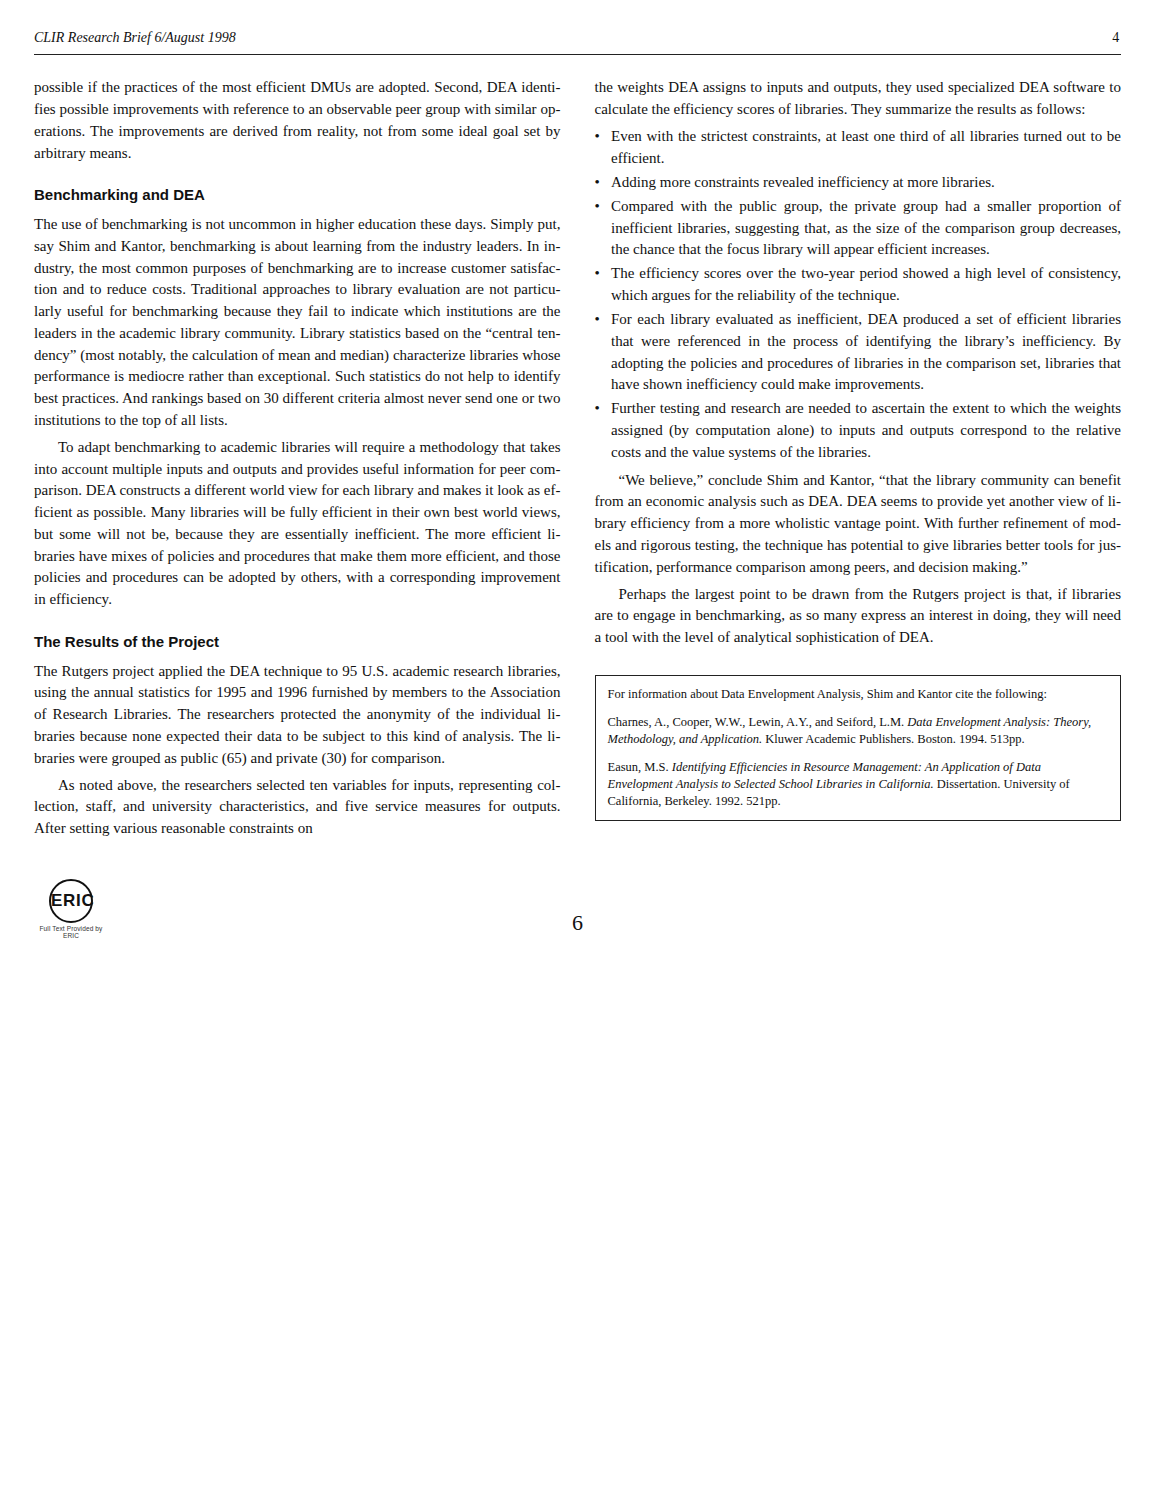CLIR Research Brief 6/August 1998 4
possible if the practices of the most efficient DMUs are adopted. Second, DEA identifies possible improvements with reference to an observable peer group with similar operations. The improvements are derived from reality, not from some ideal goal set by arbitrary means.
Benchmarking and DEA
The use of benchmarking is not uncommon in higher education these days. Simply put, say Shim and Kantor, benchmarking is about learning from the industry leaders. In industry, the most common purposes of benchmarking are to increase customer satisfaction and to reduce costs. Traditional approaches to library evaluation are not particularly useful for benchmarking because they fail to indicate which institutions are the leaders in the academic library community. Library statistics based on the “central tendency” (most notably, the calculation of mean and median) characterize libraries whose performance is mediocre rather than exceptional. Such statistics do not help to identify best practices. And rankings based on 30 different criteria almost never send one or two institutions to the top of all lists.
To adapt benchmarking to academic libraries will require a methodology that takes into account multiple inputs and outputs and provides useful information for peer comparison. DEA constructs a different world view for each library and makes it look as efficient as possible. Many libraries will be fully efficient in their own best world views, but some will not be, because they are essentially inefficient. The more efficient libraries have mixes of policies and procedures that make them more efficient, and those policies and procedures can be adopted by others, with a corresponding improvement in efficiency.
The Results of the Project
The Rutgers project applied the DEA technique to 95 U.S. academic research libraries, using the annual statistics for 1995 and 1996 furnished by members to the Association of Research Libraries. The researchers protected the anonymity of the individual libraries because none expected their data to be subject to this kind of analysis. The libraries were grouped as public (65) and private (30) for comparison.
As noted above, the researchers selected ten variables for inputs, representing collection, staff, and university characteristics, and five service measures for outputs. After setting various reasonable constraints on
the weights DEA assigns to inputs and outputs, they used specialized DEA software to calculate the efficiency scores of libraries. They summarize the results as follows:
Even with the strictest constraints, at least one third of all libraries turned out to be efficient.
Adding more constraints revealed inefficiency at more libraries.
Compared with the public group, the private group had a smaller proportion of inefficient libraries, suggesting that, as the size of the comparison group decreases, the chance that the focus library will appear efficient increases.
The efficiency scores over the two-year period showed a high level of consistency, which argues for the reliability of the technique.
For each library evaluated as inefficient, DEA produced a set of efficient libraries that were referenced in the process of identifying the library’s inefficiency. By adopting the policies and procedures of libraries in the comparison set, libraries that have shown inefficiency could make improvements.
Further testing and research are needed to ascertain the extent to which the weights assigned (by computation alone) to inputs and outputs correspond to the relative costs and the value systems of the libraries.
“We believe,” conclude Shim and Kantor, “that the library community can benefit from an economic analysis such as DEA. DEA seems to provide yet another view of library efficiency from a more wholistic vantage point. With further refinement of models and rigorous testing, the technique has potential to give libraries better tools for justification, performance comparison among peers, and decision making.”
Perhaps the largest point to be drawn from the Rutgers project is that, if libraries are to engage in benchmarking, as so many express an interest in doing, they will need a tool with the level of analytical sophistication of DEA.
For information about Data Envelopment Analysis, Shim and Kantor cite the following:
Charnes, A., Cooper, W.W., Lewin, A.Y., and Seiford, L.M. Data Envelopment Analysis: Theory, Methodology, and Application. Kluwer Academic Publishers. Boston. 1994. 513pp.
Easun, M.S. Identifying Efficiencies in Resource Management: An Application of Data Envelopment Analysis to Selected School Libraries in California. Dissertation. University of California, Berkeley. 1992. 521pp.
ERIC
Full Text Provided by ERIC
6